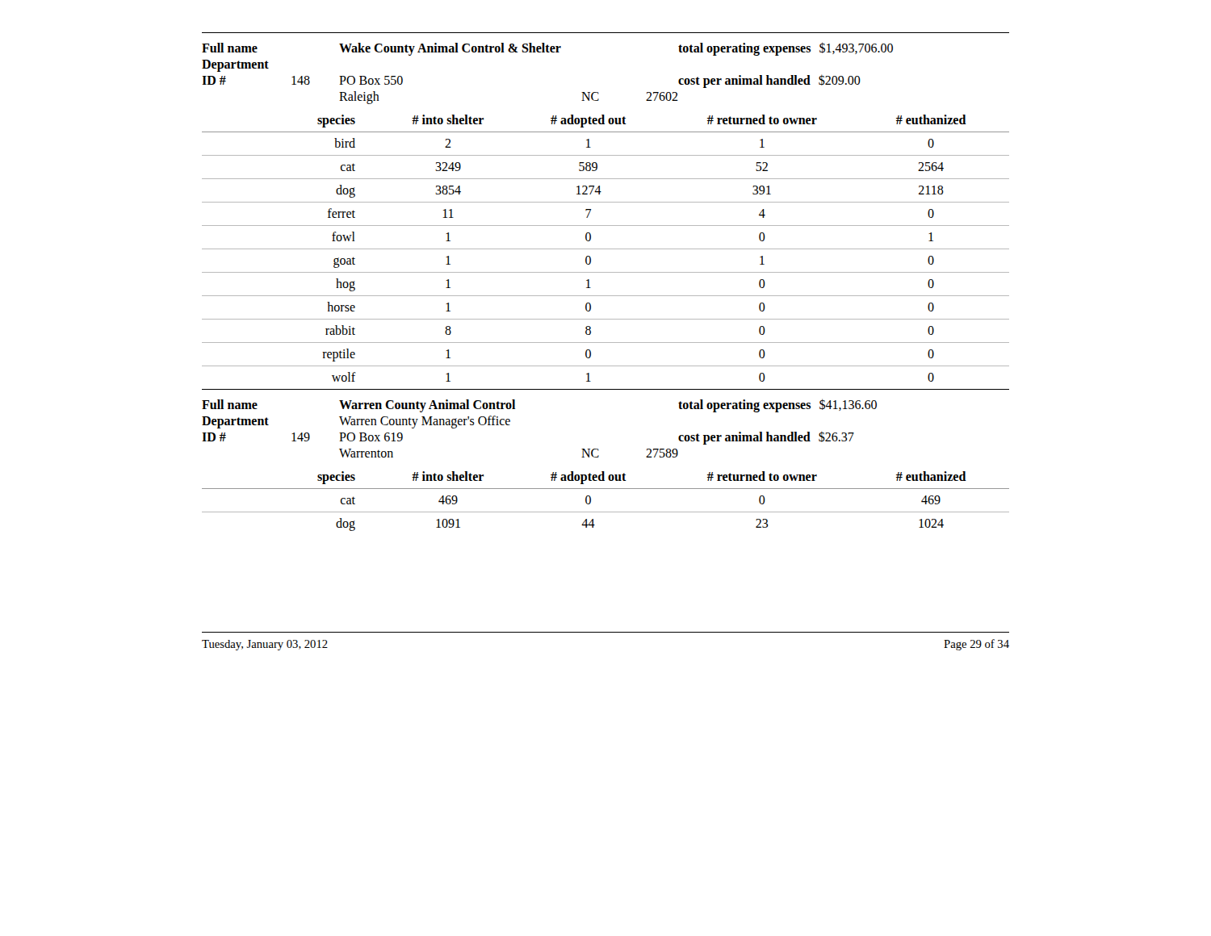Full name
Wake County Animal Control & Shelter
total operating expenses
$1,493,706.00
Department
ID #
148
PO Box 550
cost per animal handled
$209.00
Raleigh NC 27602
| species | # into shelter | # adopted out | # returned to owner | # euthanized | |
| --- | --- | --- | --- | --- | --- |
| bird | 2 | 1 | 1 | 0 | |
| cat | 3249 | 589 | 52 | 2564 | |
| dog | 3854 | 1274 | 391 | 2118 | |
| ferret | 11 | 7 | 4 | 0 | |
| fowl | 1 | 0 | 0 | 1 | |
| goat | 1 | 0 | 1 | 0 | |
| hog | 1 | 1 | 0 | 0 | |
| horse | 1 | 0 | 0 | 0 | |
| rabbit | 8 | 8 | 0 | 0 | |
| reptile | 1 | 0 | 0 | 0 | |
| wolf | 1 | 1 | 0 | 0 | |
Full name
Warren County Animal Control
total operating expenses
$41,136.60
Department
Warren County Manager's Office
ID #
149
PO Box 619
cost per animal handled
$26.37
Warrenton NC 27589
| species | # into shelter | # adopted out | # returned to owner | # euthanized | |
| --- | --- | --- | --- | --- | --- |
| cat | 469 | 0 | 0 | 469 | |
| dog | 1091 | 44 | 23 | 1024 | |
Tuesday, January 03, 2012
Page 29 of 34